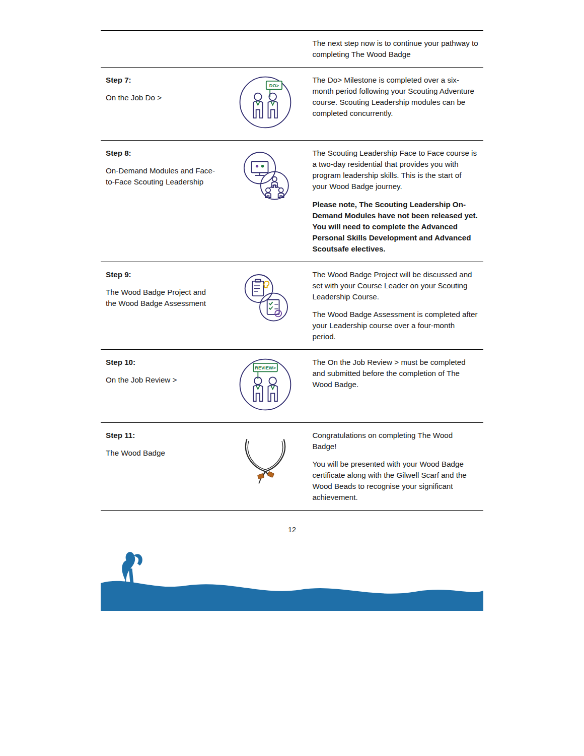| | | The next step now is to continue your pathway to completing The Wood Badge |
| Step 7: On the Job Do > | DO> | The Do> Milestone is completed over a six-month period following your Scouting Adventure course. Scouting Leadership modules can be completed concurrently. |
| Step 8: On-Demand Modules and Face-to-Face Scouting Leadership | | The Scouting Leadership Face to Face course is a two-day residential that provides you with program leadership skills. This is the start of your Wood Badge journey. Please note, The Scouting Leadership On-Demand Modules have not been released yet. You will need to complete the Advanced Personal Skills Development and Advanced Scoutsafe electives. |
| Step 9: The Wood Badge Project and the Wood Badge Assessment | | The Wood Badge Project will be discussed and set with your Course Leader on your Scouting Leadership Course. The Wood Badge Assessment is completed after your Leadership course over a four-month period. |
| Step 10: On the Job Review > | REVIEW> | The On the Job Review > must be completed and submitted before the completion of The Wood Badge. |
| Step 11: The Wood Badge | | Congratulations on completing The Wood Badge! You will be presented with your Wood Badge certificate along with the Gilwell Scarf and the Wood Beads to recognise your significant achievement. |
12